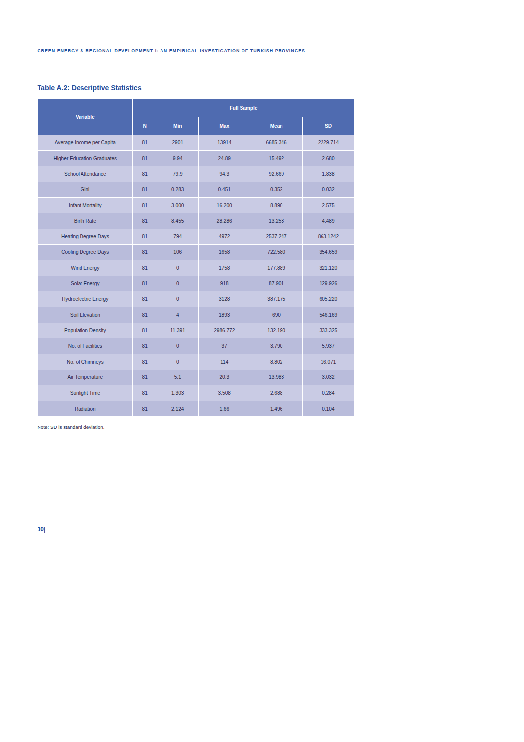Green Energy & Regional Development I: An Empirical Investigation of Turkish Provinces
Table A.2: Descriptive Statistics
| Variable | Full Sample |
| --- | --- |
| N | Min | Max | Mean | SD |
| Average Income per Capita | 81 | 2901 | 13914 | 6685.346 | 2229.714 |
| Higher Education Graduates | 81 | 9.94 | 24.89 | 15.492 | 2.680 |
| School Attendance | 81 | 79.9 | 94.3 | 92.669 | 1.838 |
| Gini | 81 | 0.283 | 0.451 | 0.352 | 0.032 |
| Infant Mortality | 81 | 3.000 | 16.200 | 8.890 | 2.575 |
| Birth Rate | 81 | 8.455 | 28.286 | 13.253 | 4.489 |
| Heating Degree Days | 81 | 794 | 4972 | 2537.247 | 863.1242 |
| Cooling Degree Days | 81 | 106 | 1658 | 722.580 | 354.659 |
| Wind Energy | 81 | 0 | 1758 | 177.889 | 321.120 |
| Solar Energy | 81 | 0 | 918 | 87.901 | 129.926 |
| Hydroelectric Energy | 81 | 0 | 3128 | 387.175 | 605.220 |
| Soil Elevation | 81 | 4 | 1893 | 690 | 546.169 |
| Population Density | 81 | 11.391 | 2986.772 | 132.190 | 333.325 |
| No. of Facilities | 81 | 0 | 37 | 3.790 | 5.937 |
| No. of Chimneys | 81 | 0 | 114 | 8.802 | 16.071 |
| Air Temperature | 81 | 5.1 | 20.3 | 13.983 | 3.032 |
| Sunlight Time | 81 | 1.303 | 3.508 | 2.688 | 0.284 |
| Radiation | 81 | 2.124 | 1.66 | 1.496 | 0.104 |
Note: SD is standard deviation.
10|